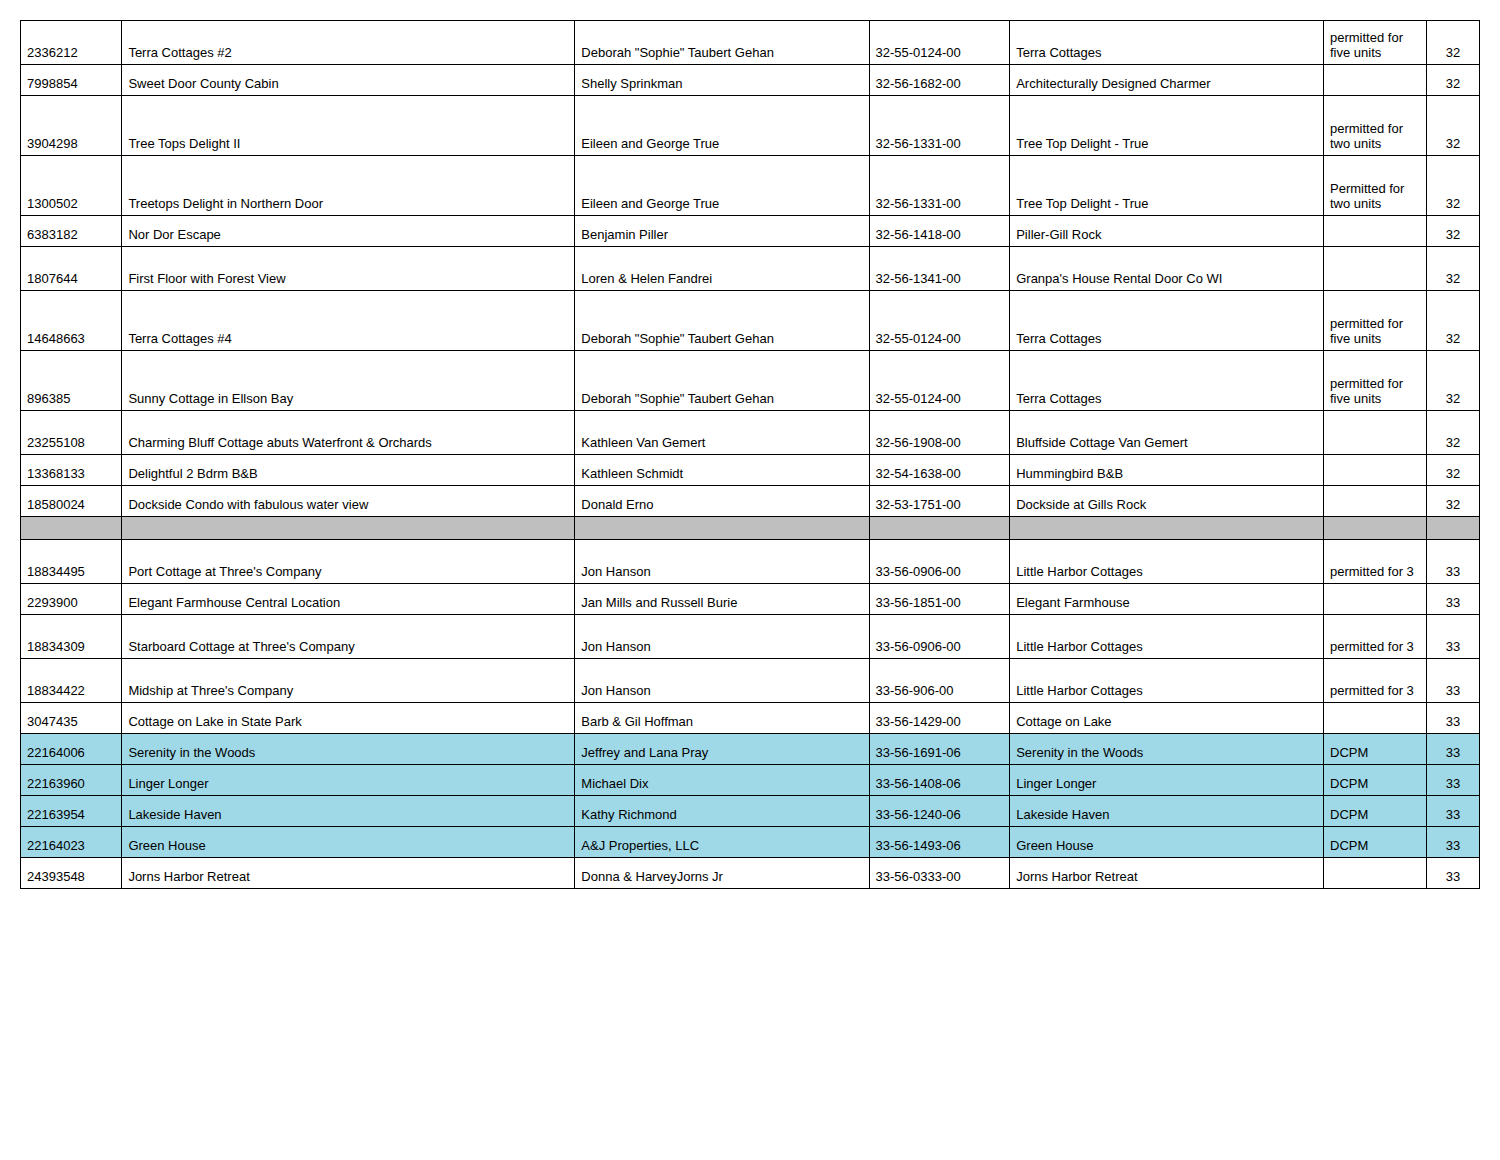| 2336212 | Terra Cottages #2 | Deborah "Sophie" Taubert Gehan | 32-55-0124-00 | Terra Cottages | permitted for five units | 32 |
| 7998854 | Sweet Door County Cabin | Shelly Sprinkman | 32-56-1682-00 | Architecturally Designed Charmer | | 32 |
| 3904298 | Tree Tops Delight II | Eileen and George True | 32-56-1331-00 | Tree Top Delight - True | permitted for two units | 32 |
| 1300502 | Treetops Delight in Northern Door | Eileen and George True | 32-56-1331-00 | Tree Top Delight - True | Permitted for two units | 32 |
| 6383182 | Nor Dor Escape | Benjamin Piller | 32-56-1418-00 | Piller-Gill Rock | | 32 |
| 1807644 | First Floor with Forest View | Loren & Helen Fandrei | 32-56-1341-00 | Granpa's House Rental Door Co WI | | 32 |
| 14648663 | Terra Cottages #4 | Deborah "Sophie" Taubert Gehan | 32-55-0124-00 | Terra Cottages | permitted for five units | 32 |
| 896385 | Sunny Cottage in Ellson Bay | Deborah "Sophie" Taubert Gehan | 32-55-0124-00 | Terra Cottages | permitted for five units | 32 |
| 23255108 | Charming Bluff Cottage abuts Waterfront & Orchards | Kathleen Van Gemert | 32-56-1908-00 | Bluffside Cottage Van Gemert | | 32 |
| 13368133 | Delightful 2 Bdrm B&B | Kathleen Schmidt | 32-54-1638-00 | Hummingbird B&B | | 32 |
| 18580024 | Dockside Condo with fabulous water view | Donald Erno | 32-53-1751-00 | Dockside at Gills Rock | | 32 |
| 18834495 | Port Cottage at Three's Company | Jon Hanson | 33-56-0906-00 | Little Harbor Cottages | permitted for 3 | 33 |
| 2293900 | Elegant Farmhouse Central Location | Jan Mills and Russell Burie | 33-56-1851-00 | Elegant Farmhouse | | 33 |
| 18834309 | Starboard Cottage at Three's Company | Jon Hanson | 33-56-0906-00 | Little Harbor Cottages | permitted for 3 | 33 |
| 18834422 | Midship at Three's Company | Jon Hanson | 33-56-906-00 | Little Harbor Cottages | permitted for 3 | 33 |
| 3047435 | Cottage on Lake in State Park | Barb & Gil Hoffman | 33-56-1429-00 | Cottage on Lake | | 33 |
| 22164006 | Serenity in the Woods | Jeffrey and Lana Pray | 33-56-1691-06 | Serenity in the Woods | DCPM | 33 |
| 22163960 | Linger Longer | Michael Dix | 33-56-1408-06 | Linger Longer | DCPM | 33 |
| 22163954 | Lakeside Haven | Kathy Richmond | 33-56-1240-06 | Lakeside Haven | DCPM | 33 |
| 22164023 | Green House | A&J Properties, LLC | 33-56-1493-06 | Green House | DCPM | 33 |
| 24393548 | Jorns Harbor Retreat | Donna & HarveyJorns Jr | 33-56-0333-00 | Jorns Harbor Retreat | | 33 |